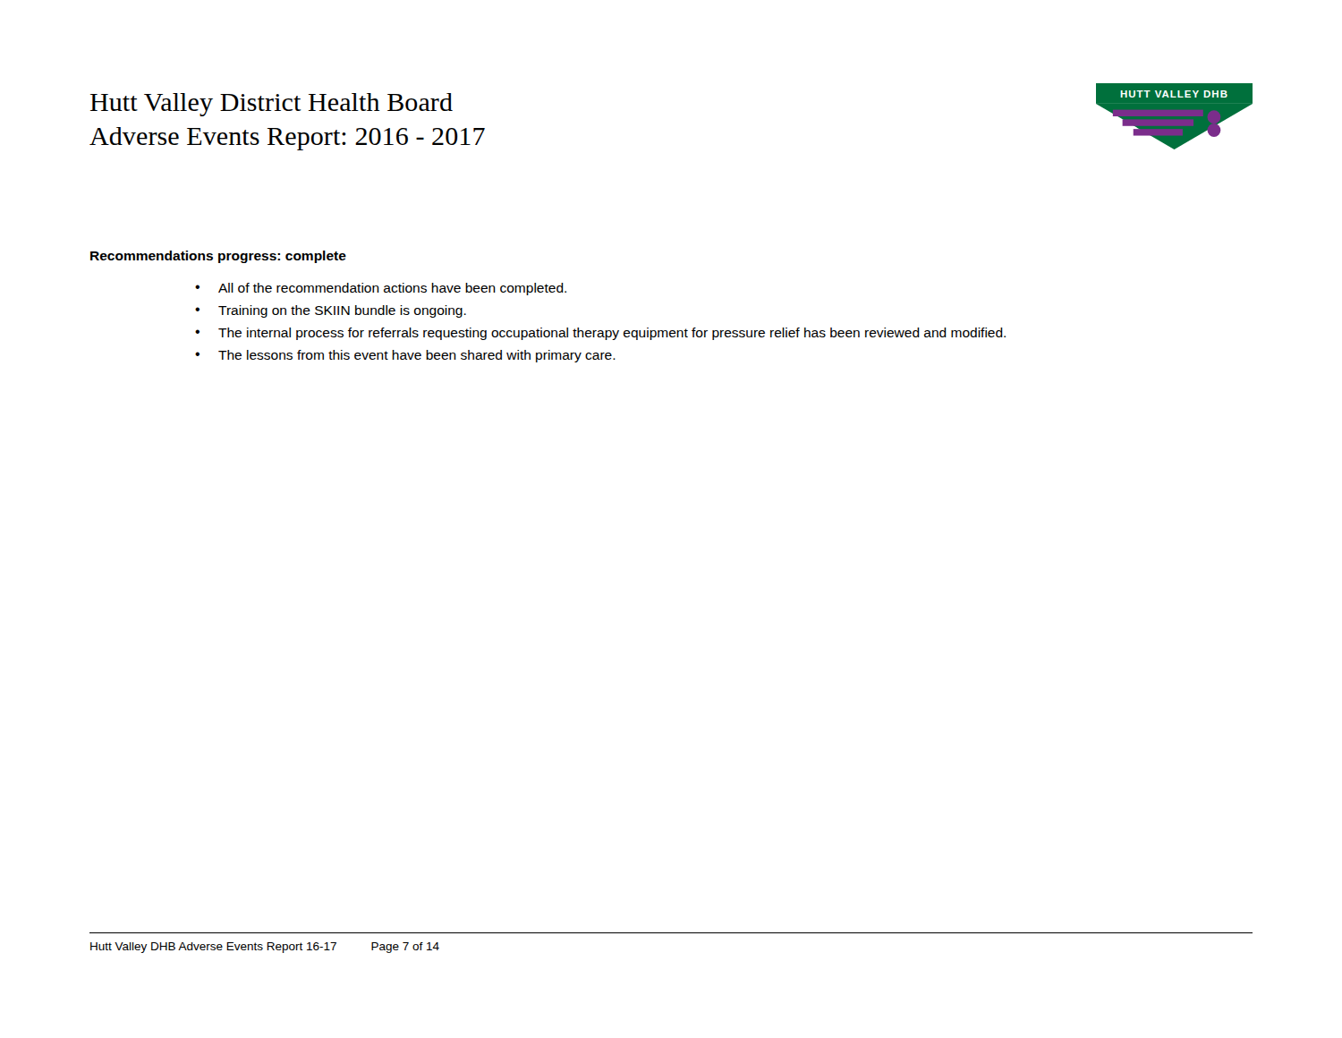Hutt Valley District Health Board
Adverse Events Report: 2016 - 2017
HUTT VALLEY DHB
Recommendations progress: complete
All of the recommendation actions have been completed.
Training on the SKIIN bundle is ongoing.
The internal process for referrals requesting occupational therapy equipment for pressure relief has been reviewed and modified.
The lessons from this event have been shared with primary care.
Hutt Valley DHB Adverse Events Report 16-17 Page 7 of 14